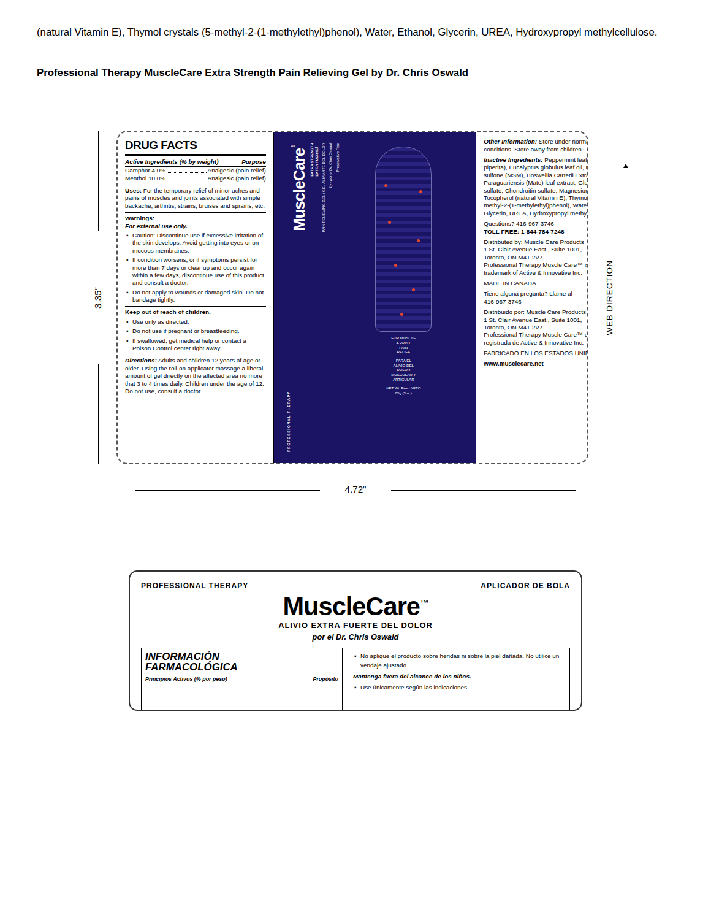(natural Vitamin E), Thymol crystals (5-methyl-2-(1-methylethyl)phenol), Water, Ethanol, Glycerin, UREA, Hydroxypropyl methylcellulose.
Professional Therapy MuscleCare Extra Strength Pain Relieving Gel by Dr. Chris Oswald
3.35"
DRUG FACTS
Active Ingredients (% by weight) Purpose
Camphor 4.0% Analgesic (pain relief)
Menthol 10.0% Analgesic (pain relief)
Uses: For the temporary relief of minor aches and pains of muscles and joints associated with simple backache, arthritis, strains, bruises and sprains, etc.
Warnings:
For external use only.
Caution: Discontinue use if excessive irritation of the skin develops. Avoid getting into eyes or on mucous membranes.
If condition worsens, or if symptoms persist for more than 7 days or clear up and occur again within a few days, discontinue use of this product and consult a doctor.
Do not apply to wounds or damaged skin. Do not bandage tightly.
Keep out of reach of children.
Use only as directed.
Do not use if pregnant or breastfeeding.
If swallowed, get medical help or contact a Poison Control center right away.
Directions: Adults and children 12 years of age or older. Using the roll-on applicator massage a liberal amount of gel directly on the affected area no more that 3 to 4 times daily. Children under the age of 12: Do not use, consult a doctor.
PROFESSIONAL THERAPY
MuscleCare™
EXTRA STRENGTH
EXTRA FUERTE™
PAIN RELIEVING GEL / GEL ALIVIANTE DEL DOLOR
by / por el Dr. Chris Oswald
Preservative Free
FOR MUSCLE
& JOINT
PAIN
RELIEF
PARA EL
ALIVIO DEL
DOLOR
MUSCULAR Y
ARTICULAR
NET Wt. Peso NETO
85g.(3oz.)
Other Information: Store under normal storage conditions. Store away from children.
Inactive Ingredients: Peppermint leaf oil (Mentha piperita), Eucalyptus globulus leaf oil, Dimethyl sulfone (MSM), Boswellia Carterii Extract, Ilex Paraguariensis (Mate) leaf extract, Glucosamine sulfate, Chondroitin sulfate, Magnesium chloride, Tocopherol (natural Vitamin E), Thymol crystals (5-methyl-2-(1-methylethyl)phenol), Water, Ethanol, Glycerin, UREA, Hydroxypropyl methylcellulose.
Questions? 416-967-3746
TOLL FREE: 1-844-784-7246
Distributed by: Muscle Care Products
1 St. Clair Avenue East., Suite 1001,
Toronto, ON M4T 2V7
Professional Therapy Muscle Care™ is a registered trademark of Active & Innovative Inc.
MADE IN CANADA
Tiene alguna pregunta? Llame al
416-967-3746
Distribuido por: Muscle Care Products
1 St. Clair Avenue East., Suite 1001,
Toronto, ON M4T 2V7
Professional Therapy Muscle Care™ es una marca registrada de Active & Innovative Inc.
FABRICADO EN LOS ESTADOS UNIDOS
www.musclecare.net
WEB DIRECTION
4.72"
PROFESSIONAL THERAPY APLICADOR DE BOLA
MuscleCare™
ALIVIO EXTRA FUERTE DEL DOLOR
por el Dr. Chris Oswald
INFORMACIÓN
FARMACOLÓGICA
Principios Activos (% por peso) Propósito
No aplique el producto sobre heridas ni sobre la piel dañada. No utilice un vendaje ajustado.
Mantenga fuera del alcance de los niños.
Use únicamente según las indicaciones.